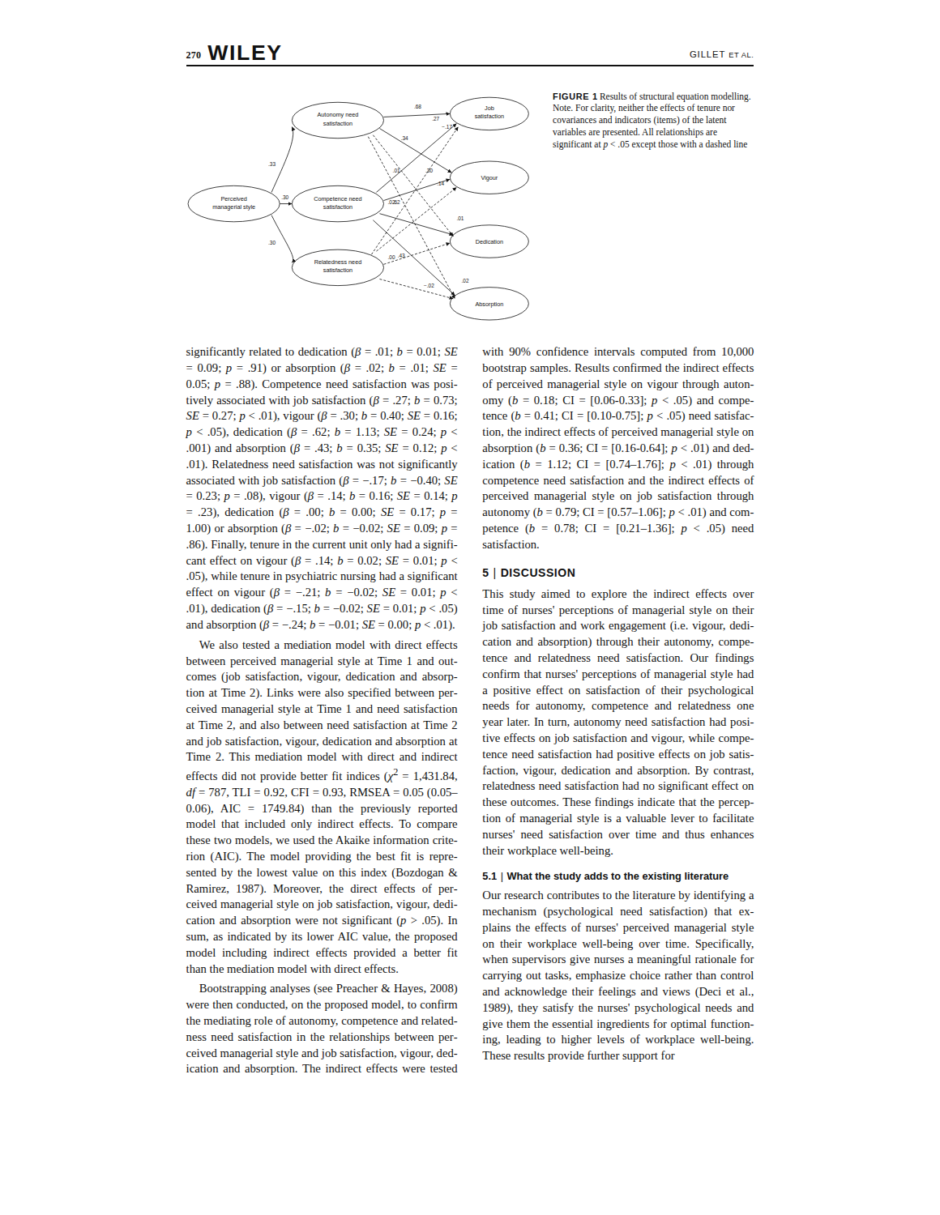270 WILEY
GILLET ET AL.
Perceived managerial style Autonomy need satisfaction Competence need satisfaction Relatedness need satisfaction Job satisfaction Vigour Dedication Absorption .33 .30 .30 .68 .34 .01 .02 .27 .30 .62 .43 −.17 .14 .00 −.02 .01 .02
FIGURE 1 Results of structural equation modelling. Note. For clarity, neither the effects of tenure nor covariances and indicators (items) of the latent variables are presented. All relationships are significant at p < .05 except those with a dashed line
significantly related to dedication (β = .01; b = 0.01; SE = 0.09; p = .91) or absorption (β = .02; b = .01; SE = 0.05; p = .88). Competence need satisfaction was positively associated with job satisfaction (β = .27; b = 0.73; SE = 0.27; p < .01), vigour (β = .30; b = 0.40; SE = 0.16; p < .05), dedication (β = .62; b = 1.13; SE = 0.24; p < .001) and absorption (β = .43; b = 0.35; SE = 0.12; p < .01). Relatedness need satisfaction was not significantly associated with job satisfaction (β = −.17; b = −0.40; SE = 0.23; p = .08), vigour (β = .14; b = 0.16; SE = 0.14; p = .23), dedication (β = .00; b = 0.00; SE = 0.17; p = 1.00) or absorption (β = −.02; b = −0.02; SE = 0.09; p = .86). Finally, tenure in the current unit only had a significant effect on vigour (β = .14; b = 0.02; SE = 0.01; p < .05), while tenure in psychiatric nursing had a significant effect on vigour (β = −.21; b = −0.02; SE = 0.01; p < .01), dedication (β = −.15; b = −0.02; SE = 0.01; p < .05) and absorption (β = −.24; b = −0.01; SE = 0.00; p < .01).
We also tested a mediation model with direct effects between perceived managerial style at Time 1 and outcomes (job satisfaction, vigour, dedication and absorption at Time 2). Links were also specified between perceived managerial style at Time 1 and need satisfaction at Time 2, and also between need satisfaction at Time 2 and job satisfaction, vigour, dedication and absorption at Time 2. This mediation model with direct and indirect effects did not provide better fit indices (χ2 = 1,431.84, df = 787, TLI = 0.92, CFI = 0.93, RMSEA = 0.05 (0.05–0.06), AIC = 1749.84) than the previously reported model that included only indirect effects. To compare these two models, we used the Akaike information criterion (AIC). The model providing the best fit is represented by the lowest value on this index (Bozdogan & Ramirez, 1987). Moreover, the direct effects of perceived managerial style on job satisfaction, vigour, dedication and absorption were not significant (p > .05). In sum, as indicated by its lower AIC value, the proposed model including indirect effects provided a better fit than the mediation model with direct effects.
Bootstrapping analyses (see Preacher & Hayes, 2008) were then conducted, on the proposed model, to confirm the mediating role of autonomy, competence and relatedness need satisfaction in the relationships between perceived managerial style and job satisfaction, vigour, dedication and absorption. The indirect effects were tested with 90% confidence intervals computed from 10,000 bootstrap samples. Results confirmed the indirect effects of perceived managerial style on vigour through autonomy (b = 0.18; CI = [0.06-0.33]; p < .05) and competence (b = 0.41; CI = [0.10-0.75]; p < .05) need satisfaction, the indirect effects of perceived managerial style on absorption (b = 0.36; CI = [0.16-0.64]; p < .01) and dedication (b = 1.12; CI = [0.74–1.76]; p < .01) through competence need satisfaction and the indirect effects of perceived managerial style on job satisfaction through autonomy (b = 0.79; CI = [0.57–1.06]; p < .01) and competence (b = 0.78; CI = [0.21–1.36]; p < .05) need satisfaction.
5|DISCUSSION
This study aimed to explore the indirect effects over time of nurses' perceptions of managerial style on their job satisfaction and work engagement (i.e. vigour, dedication and absorption) through their autonomy, competence and relatedness need satisfaction. Our findings confirm that nurses' perceptions of managerial style had a positive effect on satisfaction of their psychological needs for autonomy, competence and relatedness one year later. In turn, autonomy need satisfaction had positive effects on job satisfaction and vigour, while competence need satisfaction had positive effects on job satisfaction, vigour, dedication and absorption. By contrast, relatedness need satisfaction had no significant effect on these outcomes. These findings indicate that the perception of managerial style is a valuable lever to facilitate nurses' need satisfaction over time and thus enhances their workplace well-being.
5.1|What the study adds to the existing literature
Our research contributes to the literature by identifying a mechanism (psychological need satisfaction) that explains the effects of nurses' perceived managerial style on their workplace well-being over time. Specifically, when supervisors give nurses a meaningful rationale for carrying out tasks, emphasize choice rather than control and acknowledge their feelings and views (Deci et al., 1989), they satisfy the nurses' psychological needs and give them the essential ingredients for optimal functioning, leading to higher levels of workplace well-being. These results provide further support for